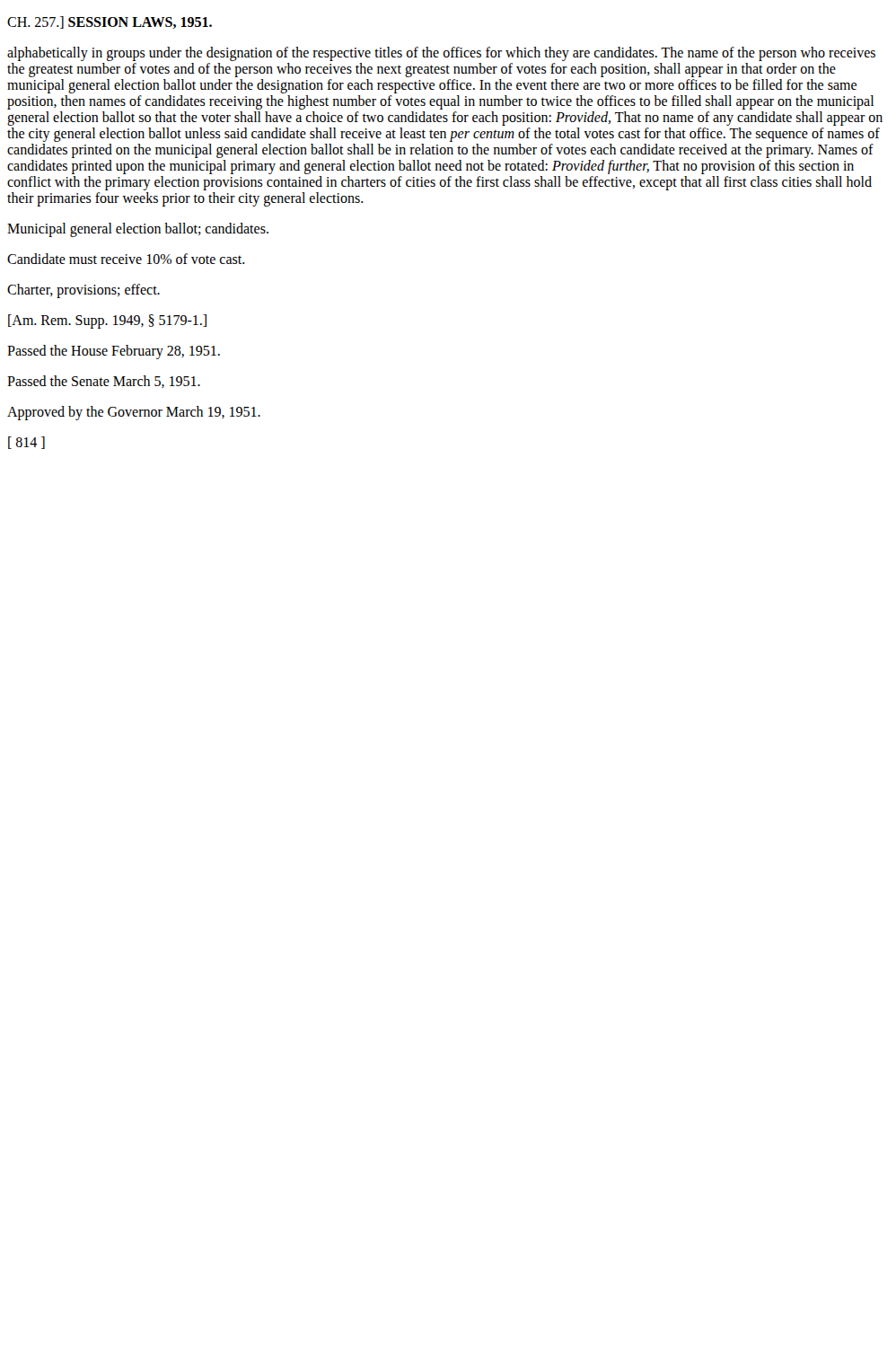CH. 257.] SESSION LAWS, 1951.
alphabetically in groups under the designation of the respective titles of the offices for which they are candidates. The name of the person who receives the greatest number of votes and of the person who receives the next greatest number of votes for each position, shall appear in that order on the municipal general election ballot under the designation for each respective office. In the event there are two or more offices to be filled for the same position, then names of candidates receiving the highest number of votes equal in number to twice the offices to be filled shall appear on the municipal general election ballot so that the voter shall have a choice of two candidates for each position: Provided, That no name of any candidate shall appear on the city general election ballot unless said candidate shall receive at least ten per centum of the total votes cast for that office. The sequence of names of candidates printed on the municipal general election ballot shall be in relation to the number of votes each candidate received at the primary. Names of candidates printed upon the municipal primary and general election ballot need not be rotated: Provided further, That no provision of this section in conflict with the primary election provisions contained in charters of cities of the first class shall be effective, except that all first class cities shall hold their primaries four weeks prior to their city general elections.
Municipal general election ballot; candidates.
Candidate must receive 10% of vote cast.
Charter, provisions; effect.
[Am. Rem. Supp. 1949, § 5179-1.]
Passed the House February 28, 1951.
Passed the Senate March 5, 1951.
Approved by the Governor March 19, 1951.
[ 814 ]